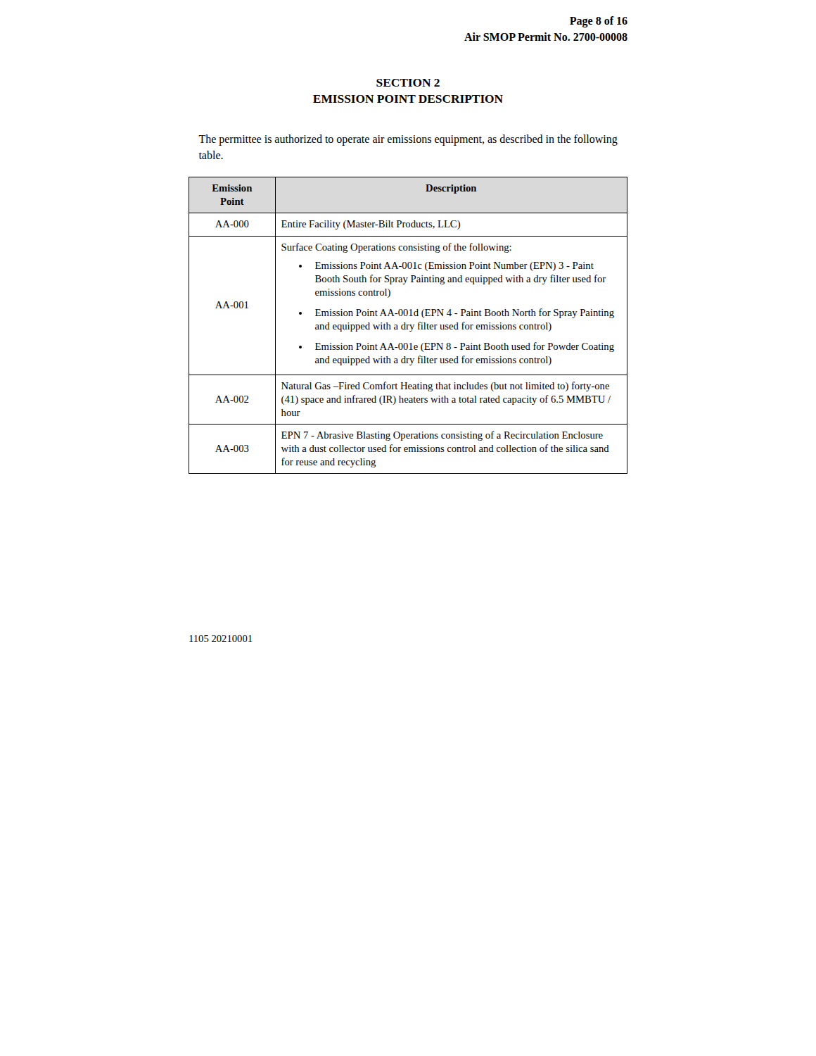Page 8 of 16
Air SMOP Permit No. 2700-00008
SECTION 2
EMISSION POINT DESCRIPTION
The permittee is authorized to operate air emissions equipment, as described in the following table.
| Emission Point | Description |
| --- | --- |
| AA-000 | Entire Facility (Master-Bilt Products, LLC) |
| AA-001 | Surface Coating Operations consisting of the following: Emissions Point AA-001c (Emission Point Number (EPN) 3 - Paint Booth South for Spray Painting and equipped with a dry filter used for emissions control) Emission Point AA-001d (EPN 4 - Paint Booth North for Spray Painting and equipped with a dry filter used for emissions control) Emission Point AA-001e (EPN 8 - Paint Booth used for Powder Coating and equipped with a dry filter used for emissions control) |
| AA-002 | Natural Gas –Fired Comfort Heating that includes (but not limited to) forty-one (41) space and infrared (IR) heaters with a total rated capacity of 6.5 MMBTU / hour |
| AA-003 | EPN 7 - Abrasive Blasting Operations consisting of a Recirculation Enclosure with a dust collector used for emissions control and collection of the silica sand for reuse and recycling |
1105 20210001